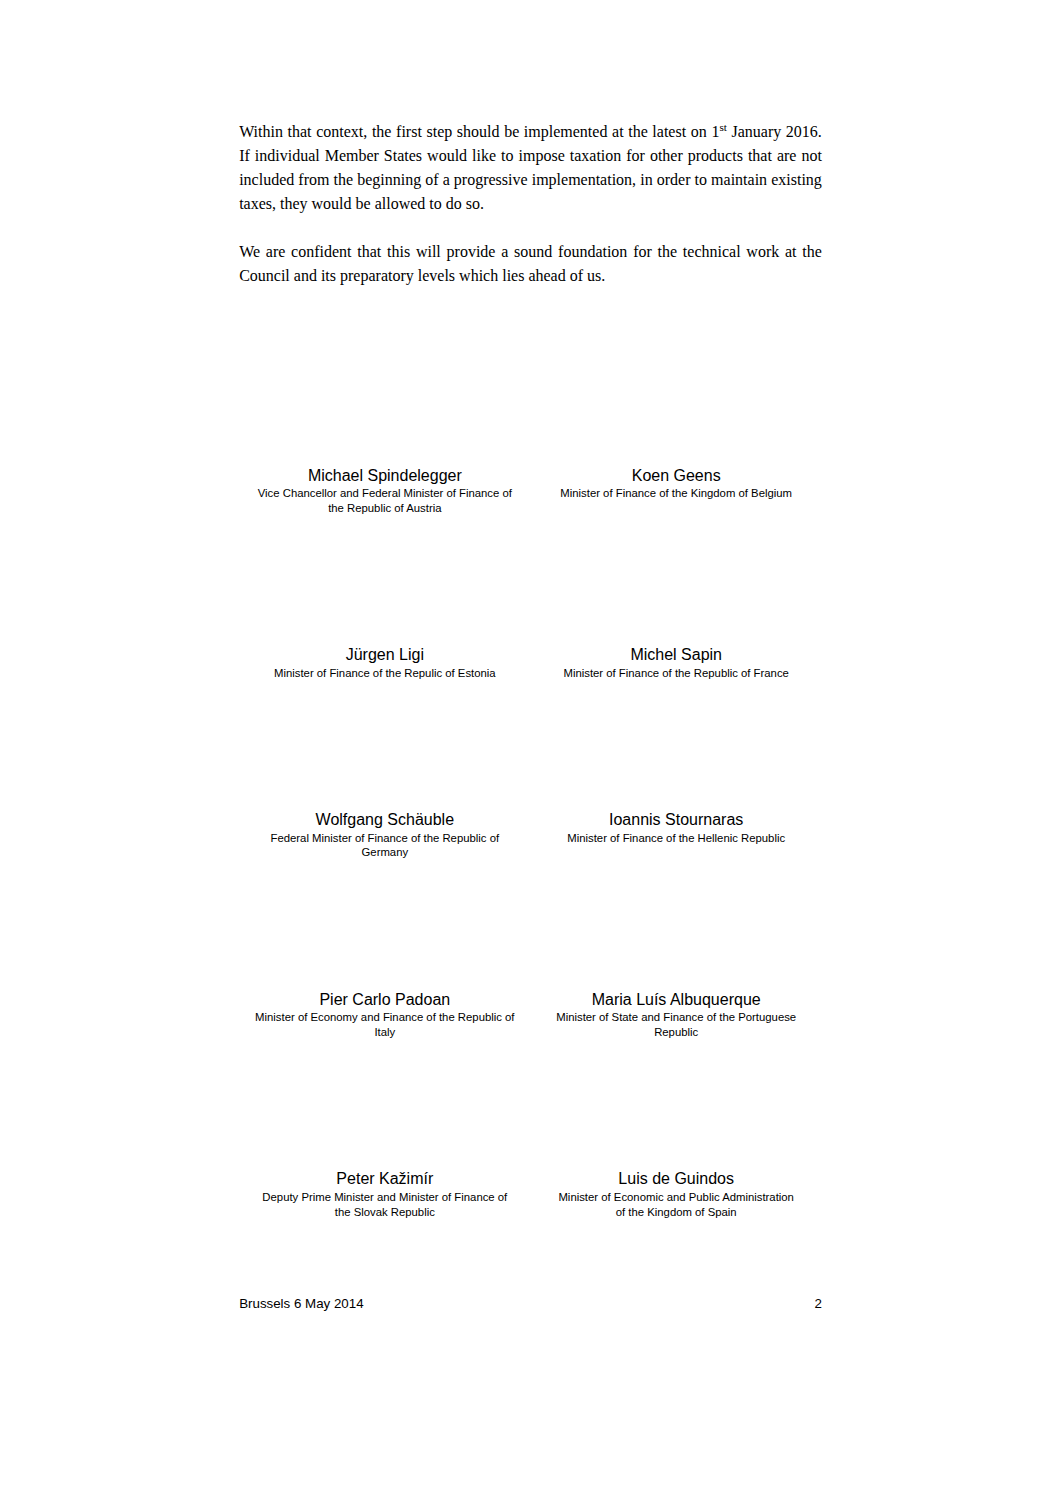Within that context, the first step should be implemented at the latest on 1st January 2016. If individual Member States would like to impose taxation for other products that are not included from the beginning of a progressive implementation, in order to maintain existing taxes, they would be allowed to do so.
We are confident that this will provide a sound foundation for the technical work at the Council and its preparatory levels which lies ahead of us.
| Michael Spindelegger Vice Chancellor and Federal Minister of Finance of the Republic of Austria | Koen Geens Minister of Finance of the Kingdom of Belgium |
| Jürgen Ligi Minister of Finance of the Repulic of Estonia | Michel Sapin Minister of Finance of the Republic of France |
| Wolfgang Schäuble Federal Minister of Finance of the Republic of Germany | Ioannis Stournaras Minister of Finance of the Hellenic Republic |
| Pier Carlo Padoan Minister of Economy and Finance of the Republic of Italy | Maria Luís Albuquerque Minister of State and Finance of the Portuguese Republic |
| Peter Kažimír Deputy Prime Minister and Minister of Finance of the Slovak Republic | Luis de Guindos Minister of Economic and Public Administration of the Kingdom of Spain |
Brussels 6 May 2014 2